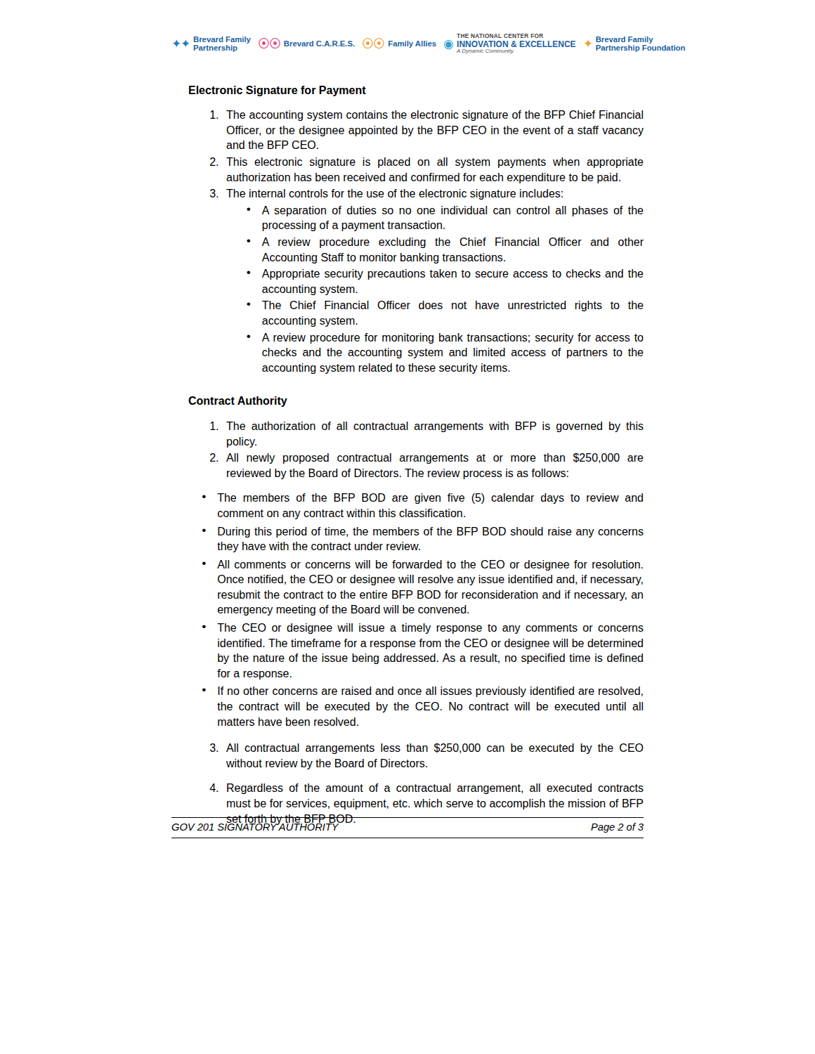✦✦ Brevard FamilyPartnership
⦿⦿ Brevard C.A.R.E.S.
⦿⦿ Family Allies
◉ THE NATIONAL CENTER FOR INNOVATION & EXCELLENCE A Dynamic Community
✦ Brevard FamilyPartnership Foundation
Electronic Signature for Payment
The accounting system contains the electronic signature of the BFP Chief Financial Officer, or the designee appointed by the BFP CEO in the event of a staff vacancy and the BFP CEO.
This electronic signature is placed on all system payments when appropriate authorization has been received and confirmed for each expenditure to be paid.
The internal controls for the use of the electronic signature includes:
A separation of duties so no one individual can control all phases of the processing of a payment transaction.
A review procedure excluding the Chief Financial Officer and other Accounting Staff to monitor banking transactions.
Appropriate security precautions taken to secure access to checks and the accounting system.
The Chief Financial Officer does not have unrestricted rights to the accounting system.
A review procedure for monitoring bank transactions; security for access to checks and the accounting system and limited access of partners to the accounting system related to these security items.
Contract Authority
The authorization of all contractual arrangements with BFP is governed by this policy.
All newly proposed contractual arrangements at or more than $250,000 are reviewed by the Board of Directors. The review process is as follows:
The members of the BFP BOD are given five (5) calendar days to review and comment on any contract within this classification.
During this period of time, the members of the BFP BOD should raise any concerns they have with the contract under review.
All comments or concerns will be forwarded to the CEO or designee for resolution. Once notified, the CEO or designee will resolve any issue identified and, if necessary, resubmit the contract to the entire BFP BOD for reconsideration and if necessary, an emergency meeting of the Board will be convened.
The CEO or designee will issue a timely response to any comments or concerns identified. The timeframe for a response from the CEO or designee will be determined by the nature of the issue being addressed. As a result, no specified time is defined for a response.
If no other concerns are raised and once all issues previously identified are resolved, the contract will be executed by the CEO. No contract will be executed until all matters have been resolved.
All contractual arrangements less than $250,000 can be executed by the CEO without review by the Board of Directors.
Regardless of the amount of a contractual arrangement, all executed contracts must be for services, equipment, etc. which serve to accomplish the mission of BFP set forth by the BFP BOD.
GOV 201 SIGNATORY AUTHORITY Page 2 of 3